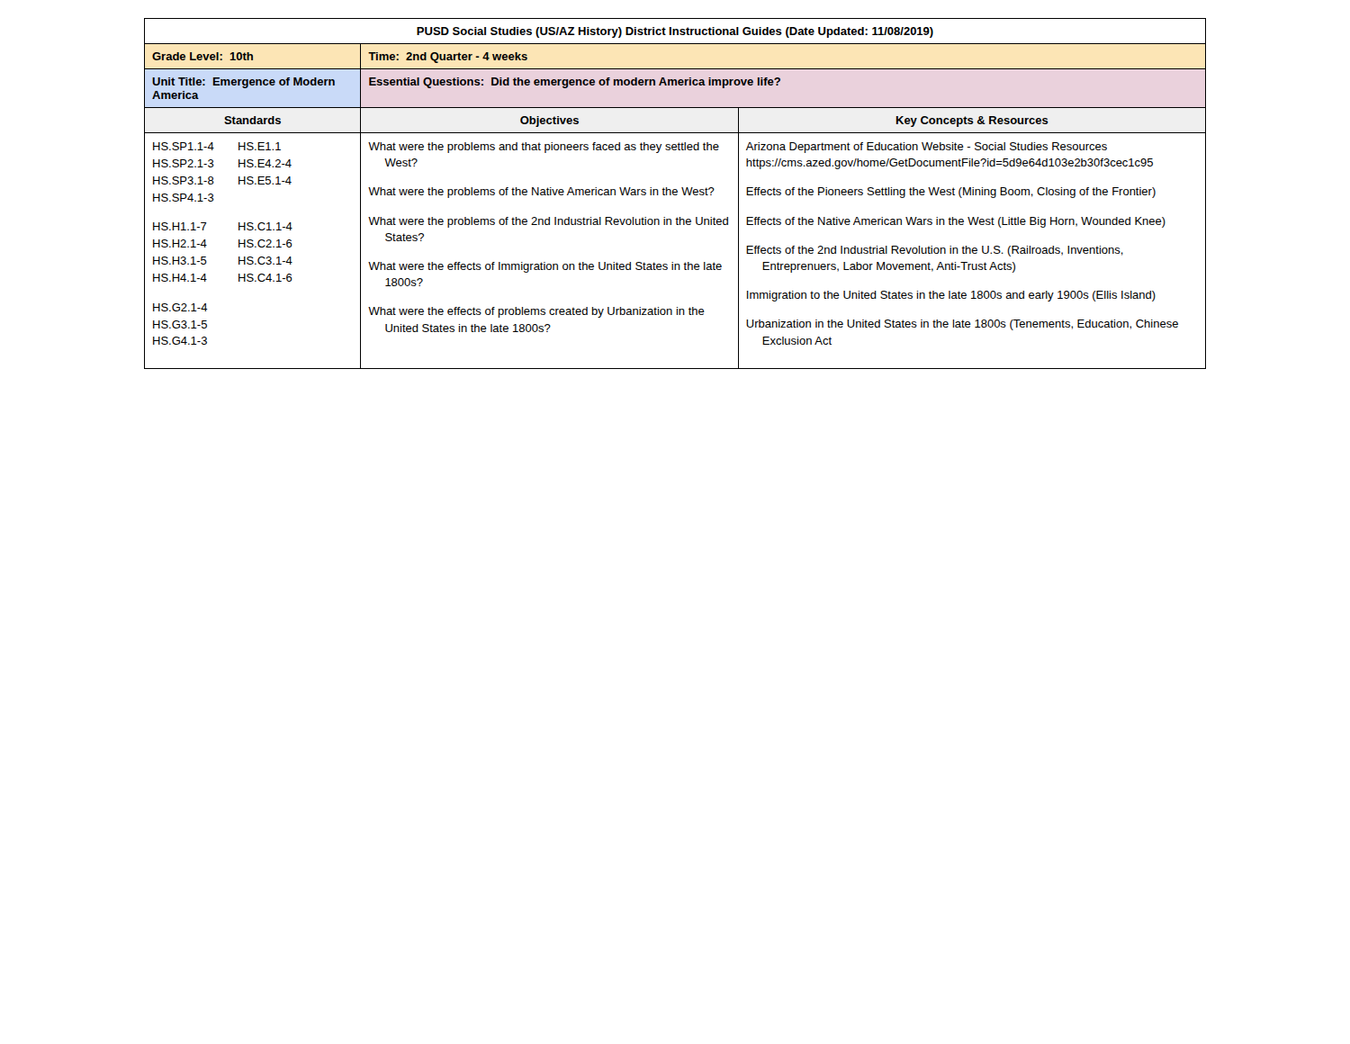| PUSD Social Studies (US/AZ History) District Instructional Guides (Date Updated: 11/08/2019) |
| Grade Level: 10th | Time: 2nd Quarter - 4 weeks |
| Unit Title: Emergence of Modern America | Essential Questions: Did the emergence of modern America improve life? |
| Standards | Objectives | Key Concepts & Resources |
| HS.SP1.1-4 HS.E1.1 HS.SP2.1-3 HS.E4.2-4 HS.SP3.1-8 HS.E5.1-4 HS.SP4.1-3 HS.H1.1-7 HS.C1.1-4 HS.H2.1-4 HS.C2.1-6 HS.H3.1-5 HS.C3.1-4 HS.H4.1-4 HS.C4.1-6 HS.G2.1-4 HS.G3.1-5 HS.G4.1-3 | What were the problems and that pioneers faced as they settled the West? What were the problems of the Native American Wars in the West? What were the problems of the 2nd Industrial Revolution in the United States? What were the effects of Immigration on the United States in the late 1800s? What were the effects of problems created by Urbanization in the United States in the late 1800s? | Arizona Department of Education Website - Social Studies Resources https://cms.azed.gov/home/GetDocumentFile?id=5d9e64d103e2b30f3cec1c95 Effects of the Pioneers Settling the West (Mining Boom, Closing of the Frontier) Effects of the Native American Wars in the West (Little Big Horn, Wounded Knee) Effects of the 2nd Industrial Revolution in the U.S. (Railroads, Inventions, Entreprenuers, Labor Movement, Anti-Trust Acts) Immigration to the United States in the late 1800s and early 1900s (Ellis Island) Urbanization in the United States in the late 1800s (Tenements, Education, Chinese Exclusion Act |